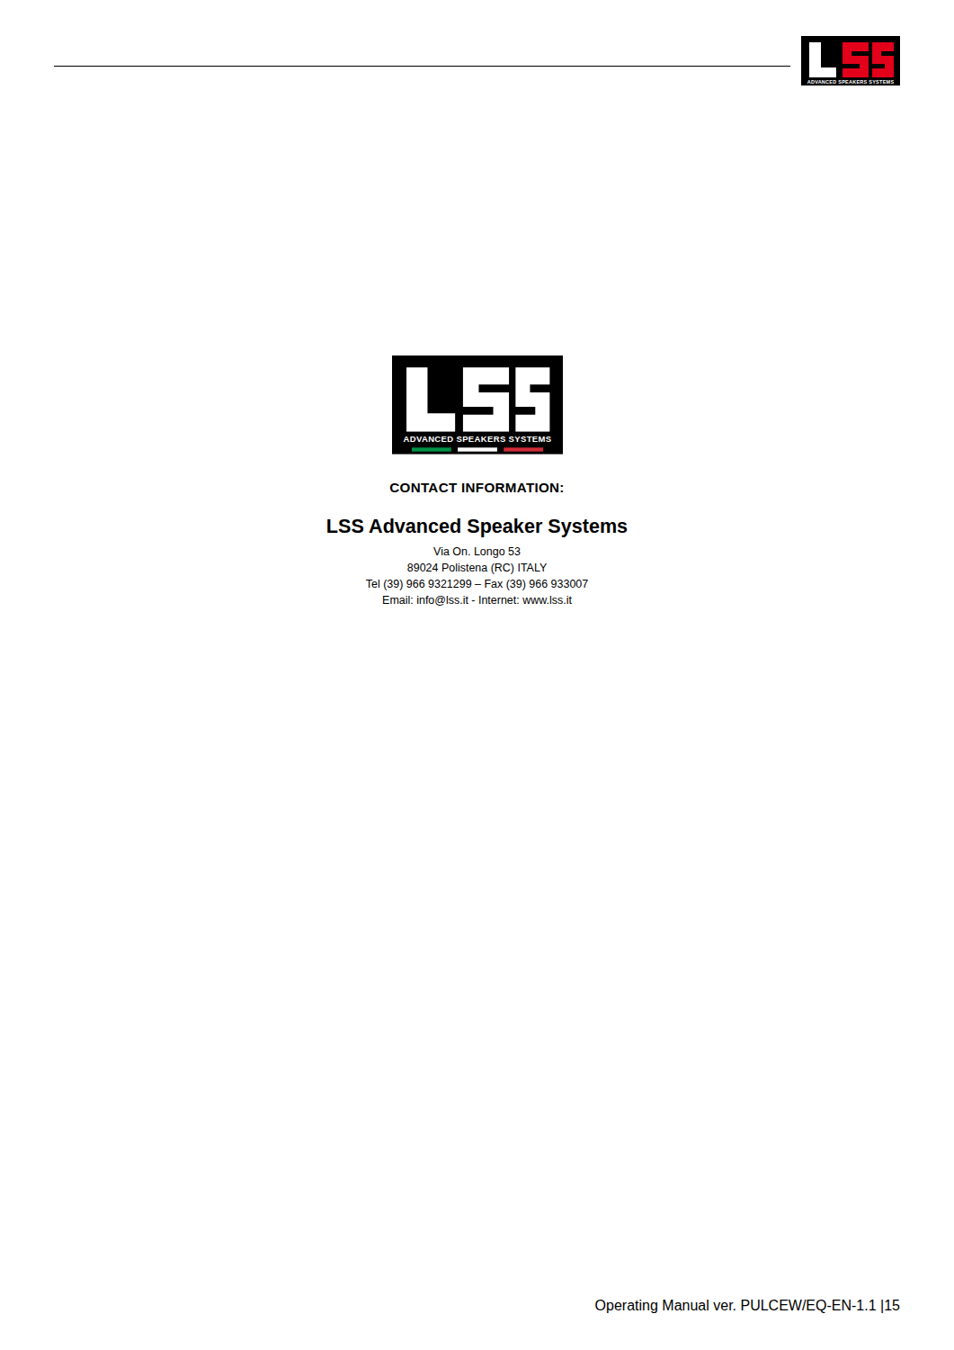ADVANCED SPEAKERS SYSTEMS
ADVANCED SPEAKERS SYSTEMS
CONTACT INFORMATION:
LSS Advanced Speaker Systems
Via On. Longo 53
89024 Polistena (RC) ITALY
Tel (39) 966 9321299 – Fax (39) 966 933007
Email: info@lss.it - Internet: www.lss.it
Operating Manual ver. PULCEW/EQ-EN-1.1 |15